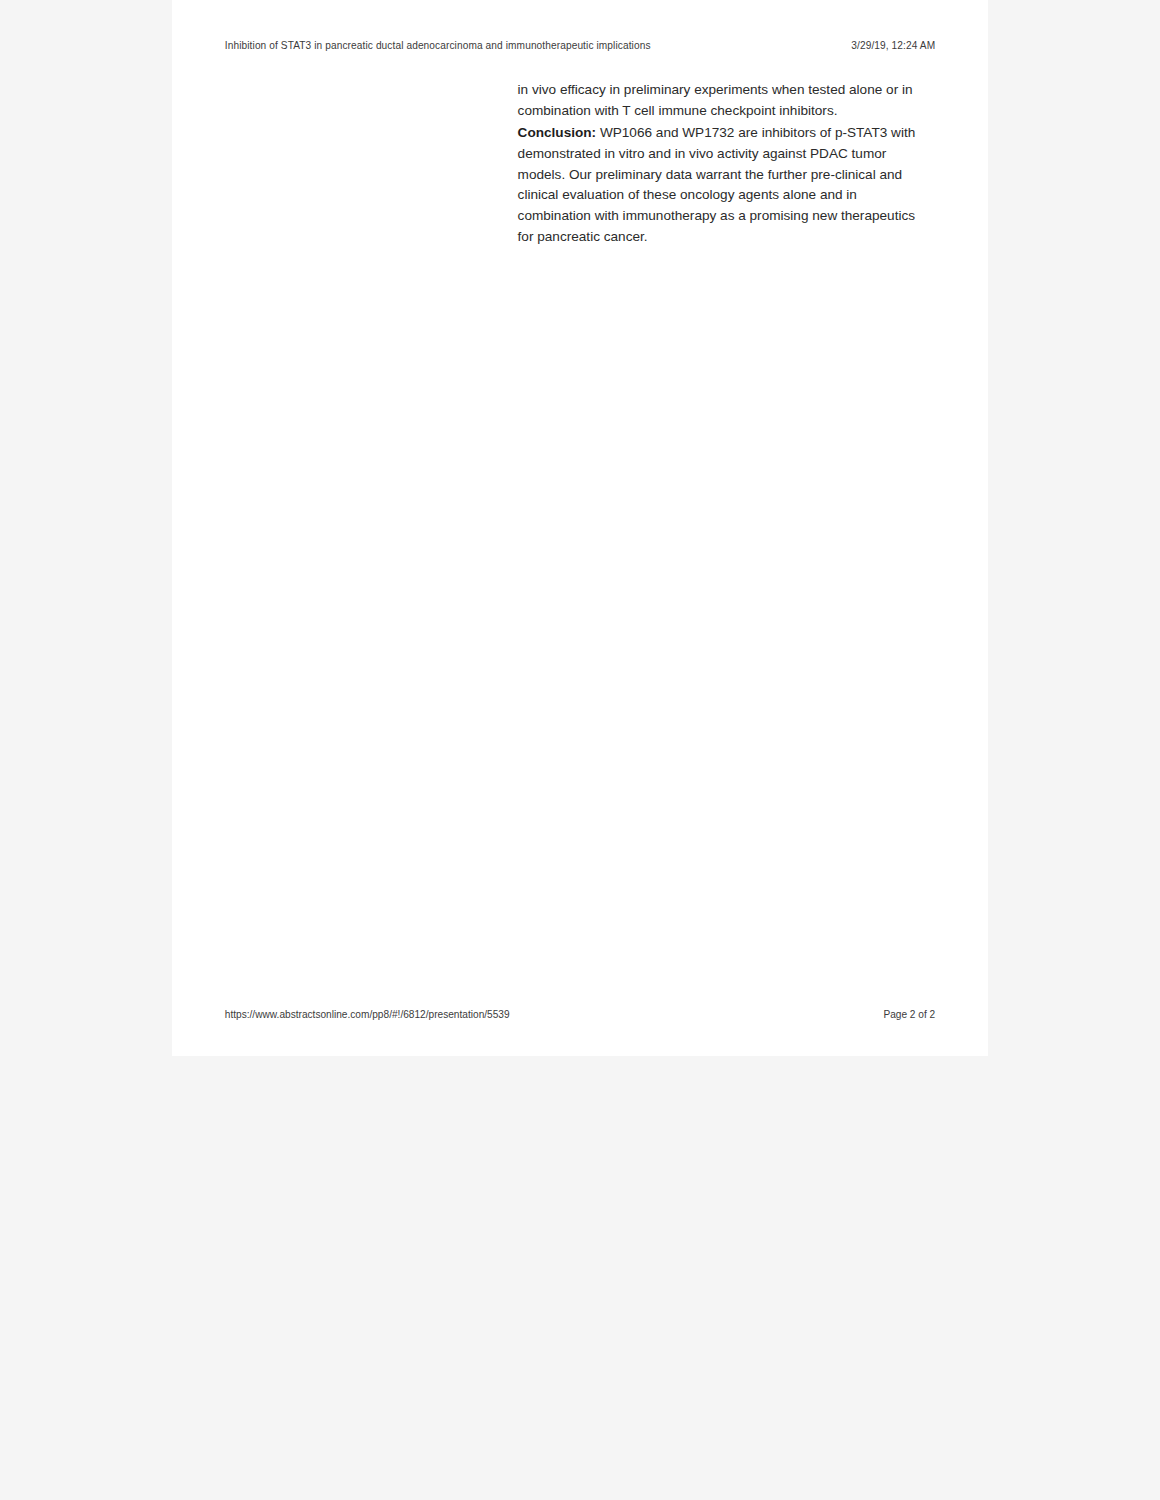Inhibition of STAT3 in pancreatic ductal adenocarcinoma and immunotherapeutic implications
3/29/19, 12:24 AM
in vivo efficacy in preliminary experiments when tested alone or in combination with T cell immune checkpoint inhibitors.
Conclusion: WP1066 and WP1732 are inhibitors of p-STAT3 with demonstrated in vitro and in vivo activity against PDAC tumor models. Our preliminary data warrant the further pre-clinical and clinical evaluation of these oncology agents alone and in combination with immunotherapy as a promising new therapeutics for pancreatic cancer.
https://www.abstractsonline.com/pp8/#!/6812/presentation/5539
Page 2 of 2